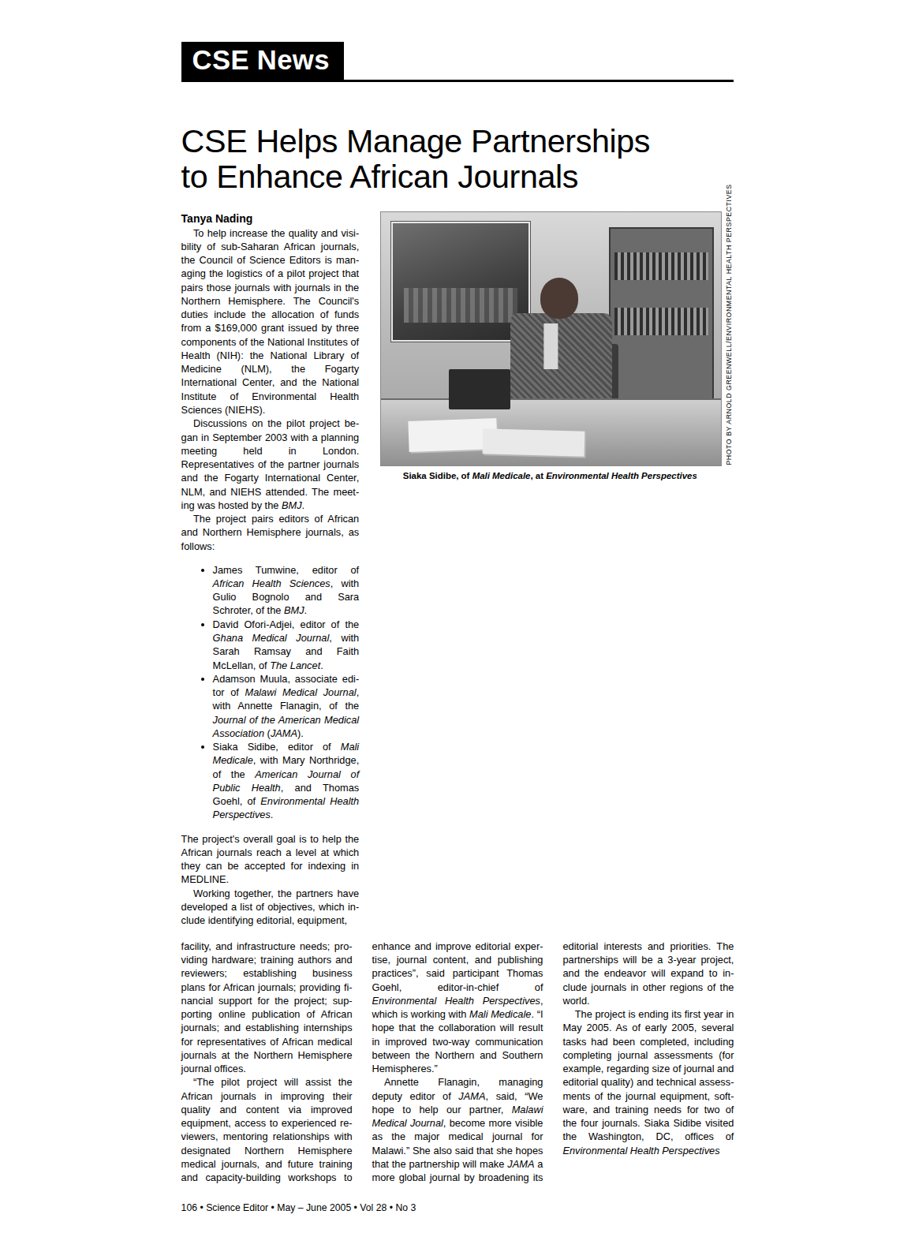CSE News
CSE Helps Manage Partnerships
to Enhance African Journals
Tanya Nading
To help increase the quality and visibility of sub-Saharan African journals, the Council of Science Editors is managing the logistics of a pilot project that pairs those journals with journals in the Northern Hemisphere. The Council's duties include the allocation of funds from a $169,000 grant issued by three components of the National Institutes of Health (NIH): the National Library of Medicine (NLM), the Fogarty International Center, and the National Institute of Environmental Health Sciences (NIEHS).
Discussions on the pilot project began in September 2003 with a planning meeting held in London. Representatives of the partner journals and the Fogarty International Center, NLM, and NIEHS attended. The meeting was hosted by the BMJ.
The project pairs editors of African and Northern Hemisphere journals, as follows:
James Tumwine, editor of African Health Sciences, with Gulio Bognolo and Sara Schroter, of the BMJ.
David Ofori-Adjei, editor of the Ghana Medical Journal, with Sarah Ramsay and Faith McLellan, of The Lancet.
Adamson Muula, associate editor of Malawi Medical Journal, with Annette Flanagin, of the Journal of the American Medical Association (JAMA).
Siaka Sidibe, editor of Mali Medicale, with Mary Northridge, of the American Journal of Public Health, and Thomas Goehl, of Environmental Health Perspectives.
The project's overall goal is to help the African journals reach a level at which they can be accepted for indexing in MEDLINE.
Working together, the partners have developed a list of objectives, which include identifying editorial, equipment,
Siaka Sidibe, of Mali Medicale, at Environmental Health Perspectives
Photo by Arnold Greenwell/Environmental Health Perspectives
facility, and infrastructure needs; providing hardware; training authors and reviewers; establishing business plans for African journals; providing financial support for the project; supporting online publication of African journals; and establishing internships for representatives of African medical journals at the Northern Hemisphere journal offices.
“The pilot project will assist the African journals in improving their quality and content via improved equipment, access to experienced reviewers, mentoring relationships with designated Northern Hemisphere medical journals, and future training and capacity-building workshops to enhance and improve editorial expertise, journal content, and publishing practices”, said participant Thomas Goehl, editor-in-chief of Environmental Health Perspectives, which is working with Mali Medicale. “I hope that the collaboration will result in improved two-way communication between the Northern and Southern Hemispheres.”
Annette Flanagin, managing deputy editor of JAMA, said, “We hope to help our partner, Malawi Medical Journal, become more visible as the major medical journal for Malawi.” She also said that she hopes that the partnership will make JAMA a more global journal by broadening its editorial interests and priorities. The partnerships will be a 3-year project, and the endeavor will expand to include journals in other regions of the world.
The project is ending its first year in May 2005. As of early 2005, several tasks had been completed, including completing journal assessments (for example, regarding size of journal and editorial quality) and technical assessments of the journal equipment, software, and training needs for two of the four journals. Siaka Sidibe visited the Washington, DC, offices of Environmental Health Perspectives
106 • Science Editor • May – June 2005 • Vol 28 • No 3